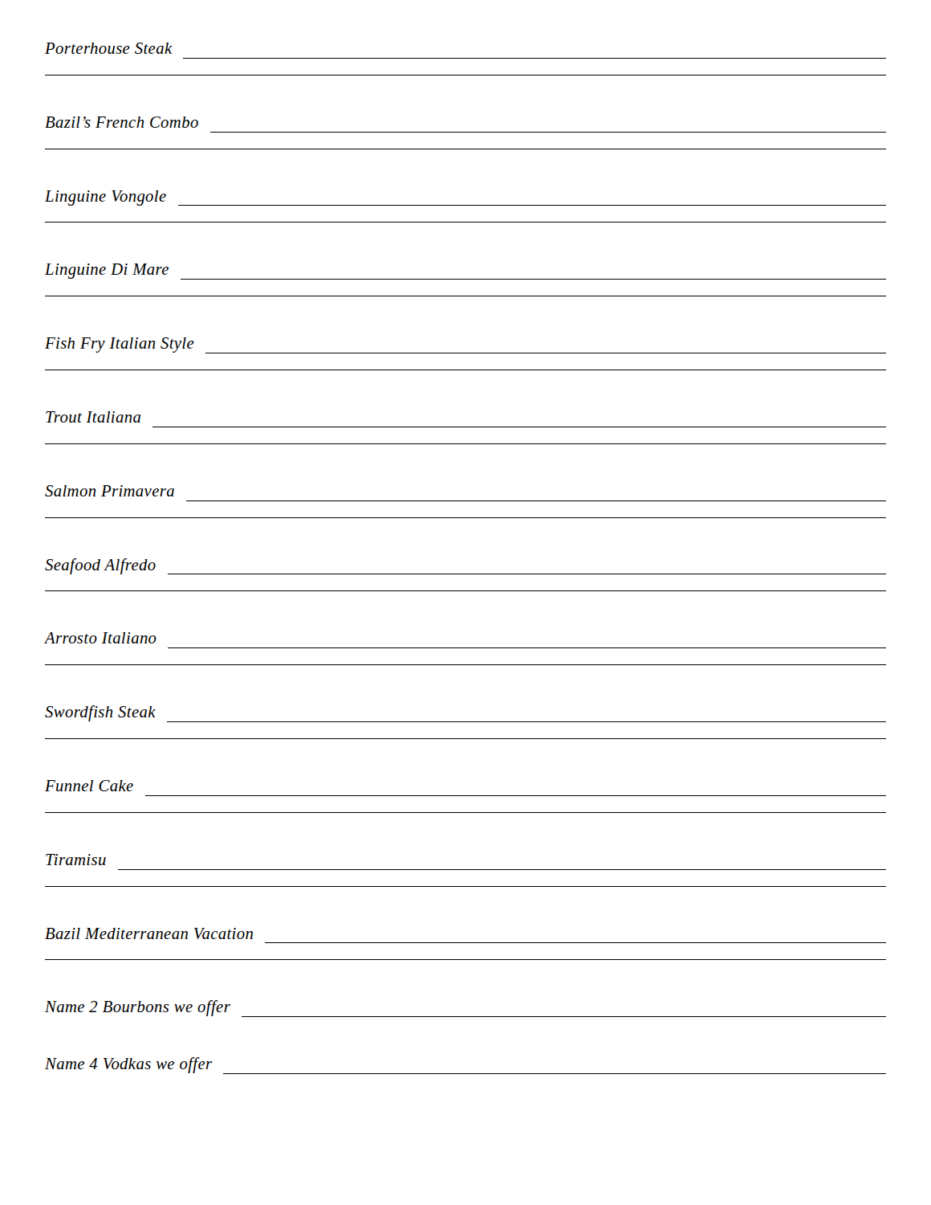Porterhouse Steak
Bazil’s French Combo
Linguine Vongole
Linguine Di Mare
Fish Fry Italian Style
Trout Italiana
Salmon Primavera
Seafood Alfredo
Arrosto Italiano
Swordfish Steak
Funnel Cake
Tiramisu
Bazil Mediterranean Vacation
Name 2 Bourbons we offer
Name 4 Vodkas we offer